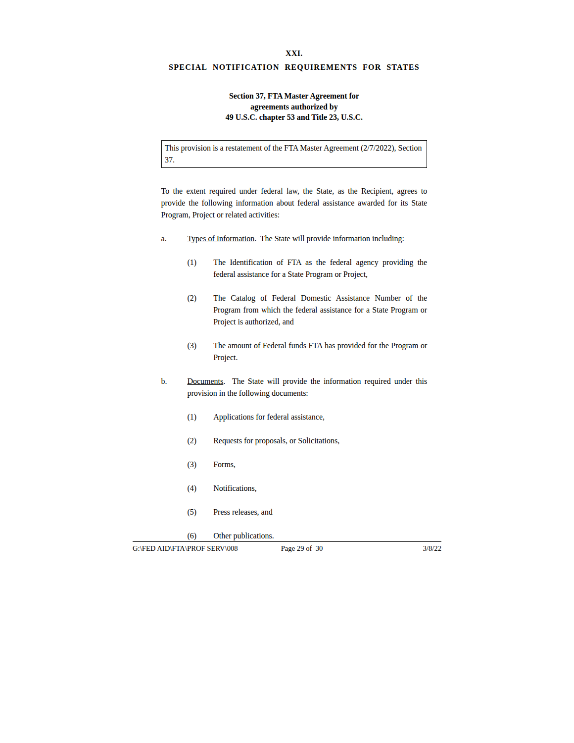XXI.
SPECIAL NOTIFICATION REQUIREMENTS FOR STATES
Section 37, FTA Master Agreement for
agreements authorized by
49 U.S.C. chapter 53 and Title 23, U.S.C.
This provision is a restatement of the FTA Master Agreement (2/7/2022), Section 37.
To the extent required under federal law, the State, as the Recipient, agrees to provide the following information about federal assistance awarded for its State Program, Project or related activities:
a.
Types of Information. The State will provide information including:
(1)
The Identification of FTA as the federal agency providing the federal assistance for a State Program or Project,
(2)
The Catalog of Federal Domestic Assistance Number of the Program from which the federal assistance for a State Program or Project is authorized, and
(3)
The amount of Federal funds FTA has provided for the Program or Project.
b.
Documents. The State will provide the information required under this provision in the following documents:
(1)
Applications for federal assistance,
(2)
Requests for proposals, or Solicitations,
(3)
Forms,
(4)
Notifications,
(5)
Press releases, and
(6)
Other publications.
G:\FED AID\FTA\PROF SERV\008
Page 29 of 30
3/8/22